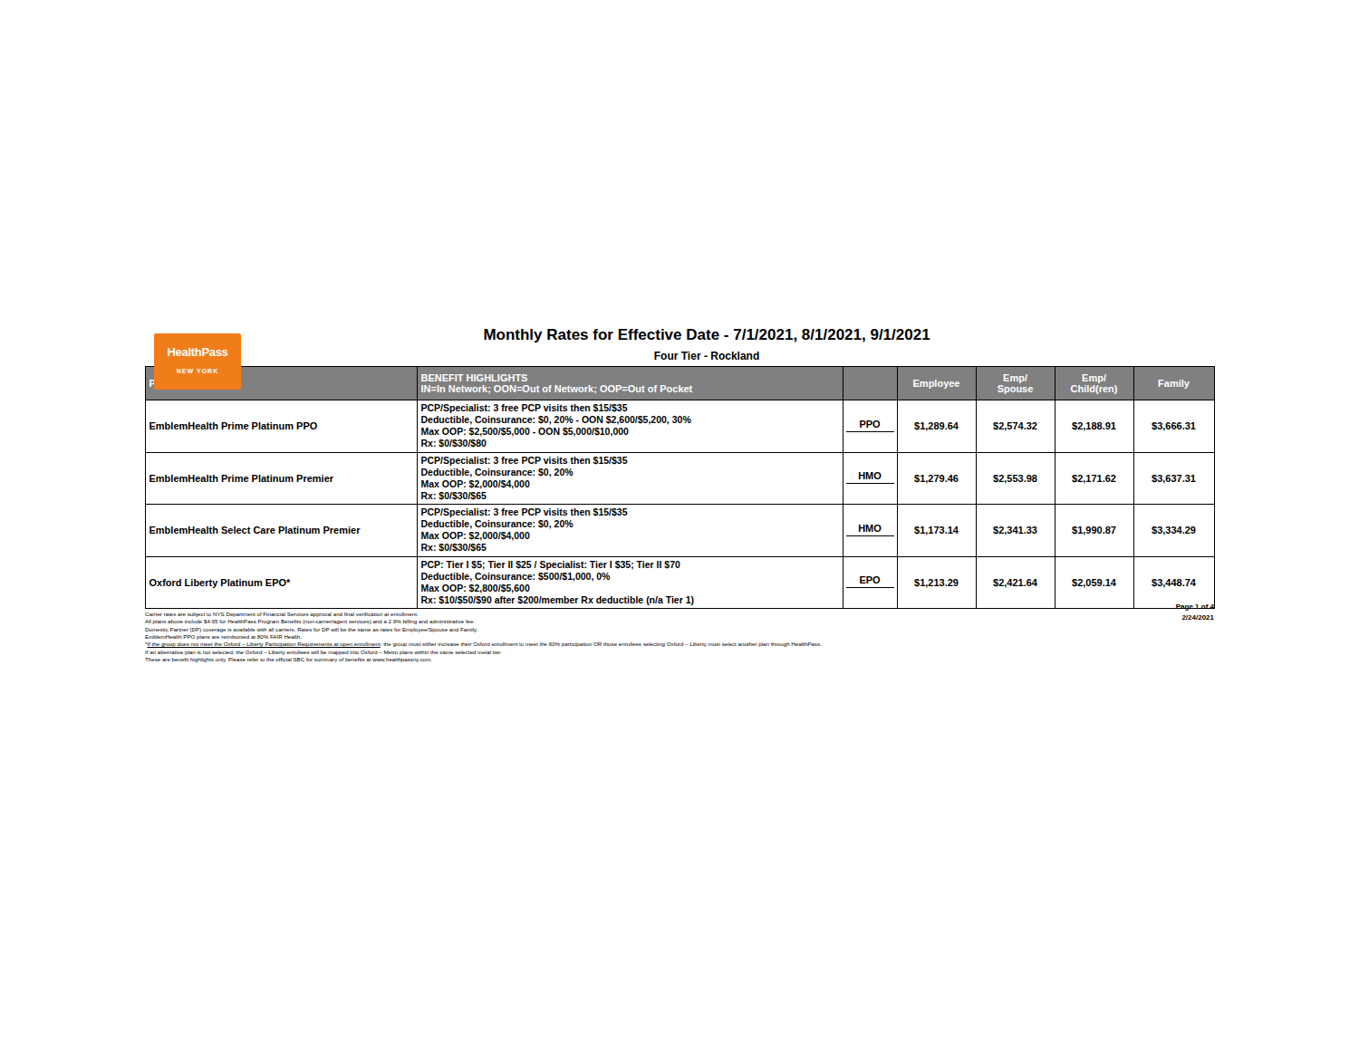HealthPass NEW YORK
Monthly Rates for Effective Date - 7/1/2021, 8/1/2021, 9/1/2021
Four Tier - Rockland
| Platinum | BENEFIT HIGHLIGHTS IN=In Network; OON=Out of Network; OOP=Out of Pocket | | Employee | Emp/ Spouse | Emp/ Child(ren) | Family |
| --- | --- | --- | --- | --- | --- | --- |
| EmblemHealth Prime Platinum PPO | PCP/Specialist: 3 free PCP visits then $15/$35 Deductible, Coinsurance: $0, 20% - OON $2,600/$5,200, 30% Max OOP: $2,500/$5,000 - OON $5,000/$10,000 Rx: $0/$30/$80 | PPO | $1,289.64 | $2,574.32 | $2,188.91 | $3,666.31 |
| EmblemHealth Prime Platinum Premier | PCP/Specialist: 3 free PCP visits then $15/$35 Deductible, Coinsurance: $0, 20% Max OOP: $2,000/$4,000 Rx: $0/$30/$65 | HMO | $1,279.46 | $2,553.98 | $2,171.62 | $3,637.31 |
| EmblemHealth Select Care Platinum Premier | PCP/Specialist: 3 free PCP visits then $15/$35 Deductible, Coinsurance: $0, 20% Max OOP: $2,000/$4,000 Rx: $0/$30/$65 | HMO | $1,173.14 | $2,341.33 | $1,990.87 | $3,334.29 |
| Oxford Liberty Platinum EPO* | PCP: Tier I $5; Tier II $25 / Specialist: Tier I $35; Tier II $70 Deductible, Coinsurance: $500/$1,000, 0% Max OOP: $2,800/$5,600 Rx: $10/$50/$90 after $200/member Rx deductible (n/a Tier 1) | EPO | $1,213.29 | $2,421.64 | $2,059.14 | $3,448.74 |
Page 1 of 4
2/24/2021
Carrier rates are subject to NYS Department of Financial Services approval and final verification at enrollment.
All plans above include $4.95 for HealthPass Program Benefits (non-carrier/agent services) and a 2.9% billing and administrative fee.
Domestic Partner (DP) coverage is available with all carriers. Rates for DP will be the same as rates for Employee/Spouse and Family.
EmblemHealth PPO plans are reimbursed at 80% FAIR Health.
*If the group does not meet the Oxford – Liberty Participation Requirements at open enrollment: the group must either increase their Oxford enrollment to meet the 60% participation OR those enrollees selecting Oxford – Liberty must select another plan through HealthPass.
If an alternative plan is not selected, the Oxford – Liberty enrollees will be mapped into Oxford – Metro plans within the same selected metal tier.
These are benefit highlights only. Please refer to the official SBC for summary of benefits at www.healthpassny.com.